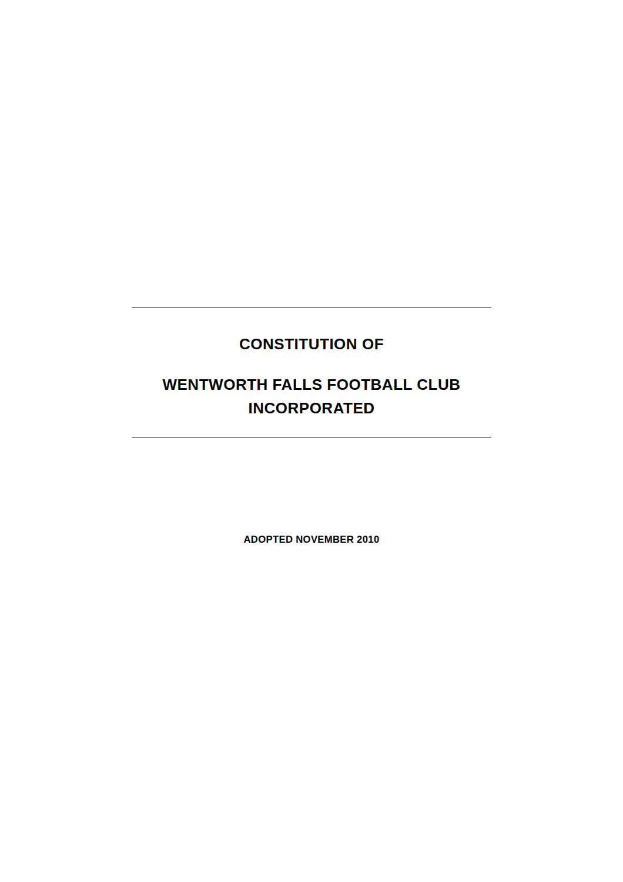Constitution of Wentworth Falls Football Club
Incorporated
ADOPTED NOVEMBER 2010